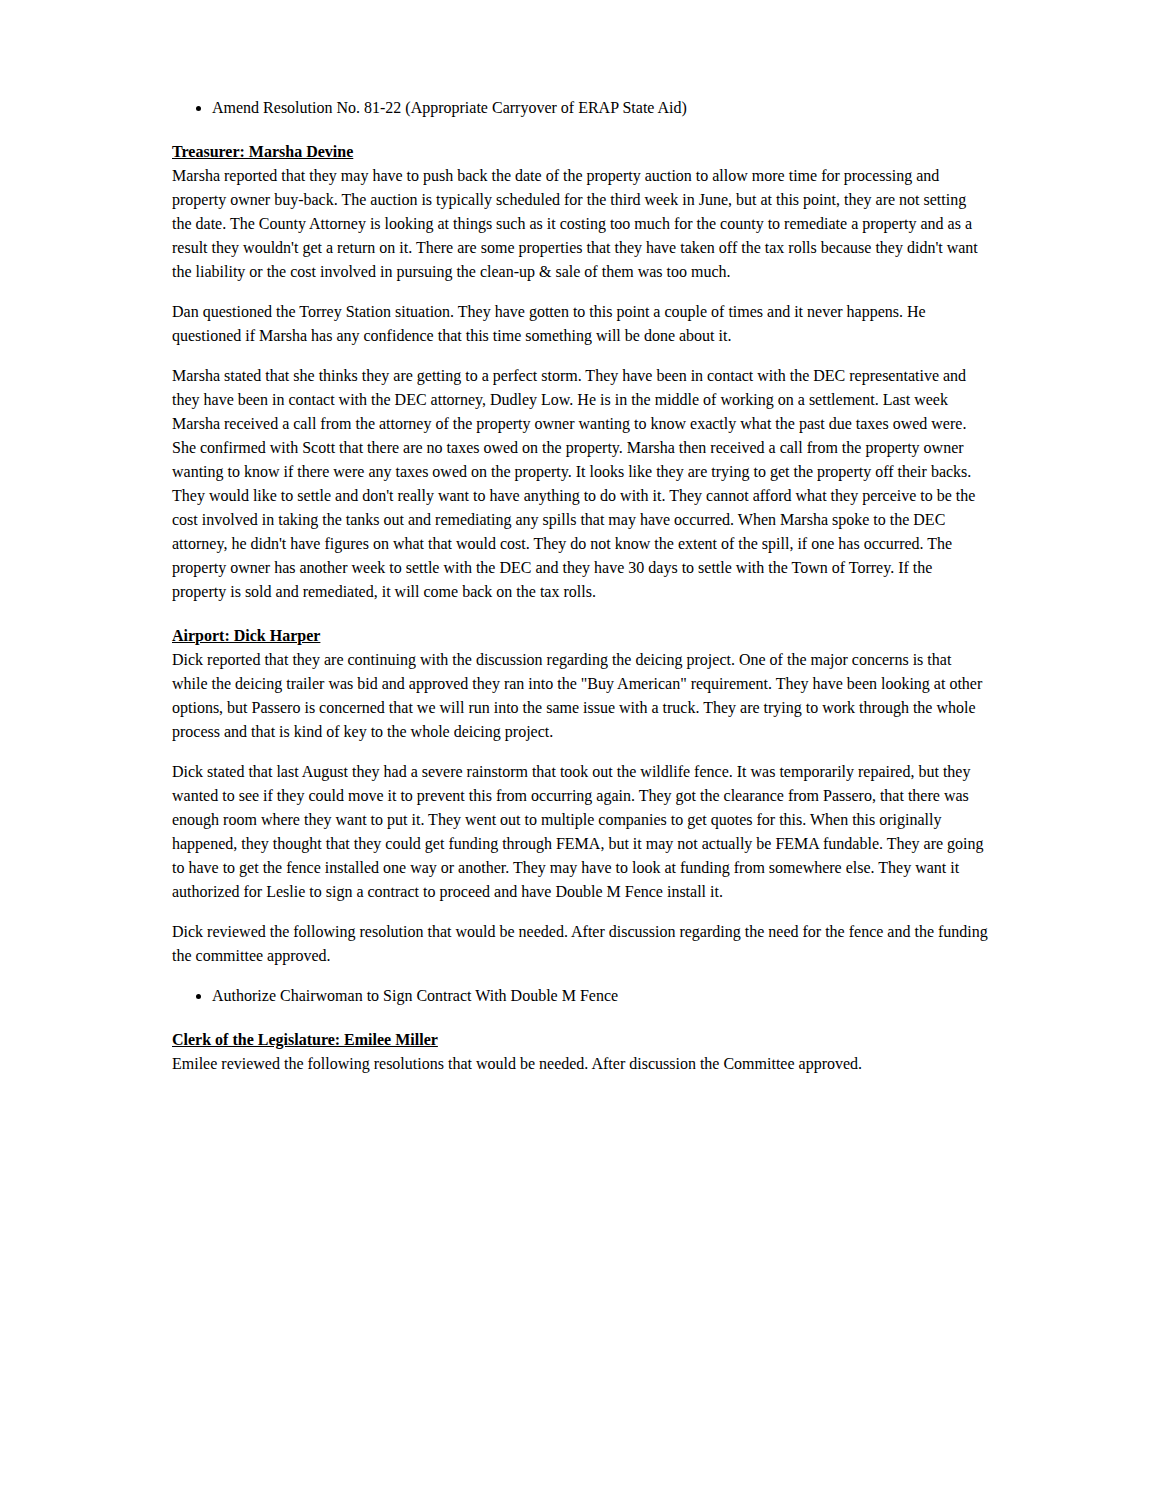Amend Resolution No. 81-22 (Appropriate Carryover of ERAP State Aid)
Treasurer: Marsha Devine
Marsha reported that they may have to push back the date of the property auction to allow more time for processing and property owner buy-back. The auction is typically scheduled for the third week in June, but at this point, they are not setting the date. The County Attorney is looking at things such as it costing too much for the county to remediate a property and as a result they wouldn't get a return on it. There are some properties that they have taken off the tax rolls because they didn't want the liability or the cost involved in pursuing the clean-up & sale of them was too much.
Dan questioned the Torrey Station situation. They have gotten to this point a couple of times and it never happens. He questioned if Marsha has any confidence that this time something will be done about it.
Marsha stated that she thinks they are getting to a perfect storm. They have been in contact with the DEC representative and they have been in contact with the DEC attorney, Dudley Low. He is in the middle of working on a settlement. Last week Marsha received a call from the attorney of the property owner wanting to know exactly what the past due taxes owed were. She confirmed with Scott that there are no taxes owed on the property. Marsha then received a call from the property owner wanting to know if there were any taxes owed on the property. It looks like they are trying to get the property off their backs. They would like to settle and don't really want to have anything to do with it. They cannot afford what they perceive to be the cost involved in taking the tanks out and remediating any spills that may have occurred. When Marsha spoke to the DEC attorney, he didn't have figures on what that would cost. They do not know the extent of the spill, if one has occurred. The property owner has another week to settle with the DEC and they have 30 days to settle with the Town of Torrey. If the property is sold and remediated, it will come back on the tax rolls.
Airport: Dick Harper
Dick reported that they are continuing with the discussion regarding the deicing project. One of the major concerns is that while the deicing trailer was bid and approved they ran into the "Buy American" requirement. They have been looking at other options, but Passero is concerned that we will run into the same issue with a truck. They are trying to work through the whole process and that is kind of key to the whole deicing project.
Dick stated that last August they had a severe rainstorm that took out the wildlife fence. It was temporarily repaired, but they wanted to see if they could move it to prevent this from occurring again. They got the clearance from Passero, that there was enough room where they want to put it. They went out to multiple companies to get quotes for this. When this originally happened, they thought that they could get funding through FEMA, but it may not actually be FEMA fundable. They are going to have to get the fence installed one way or another. They may have to look at funding from somewhere else. They want it authorized for Leslie to sign a contract to proceed and have Double M Fence install it.
Dick reviewed the following resolution that would be needed. After discussion regarding the need for the fence and the funding the committee approved.
Authorize Chairwoman to Sign Contract With Double M Fence
Clerk of the Legislature: Emilee Miller
Emilee reviewed the following resolutions that would be needed. After discussion the Committee approved.